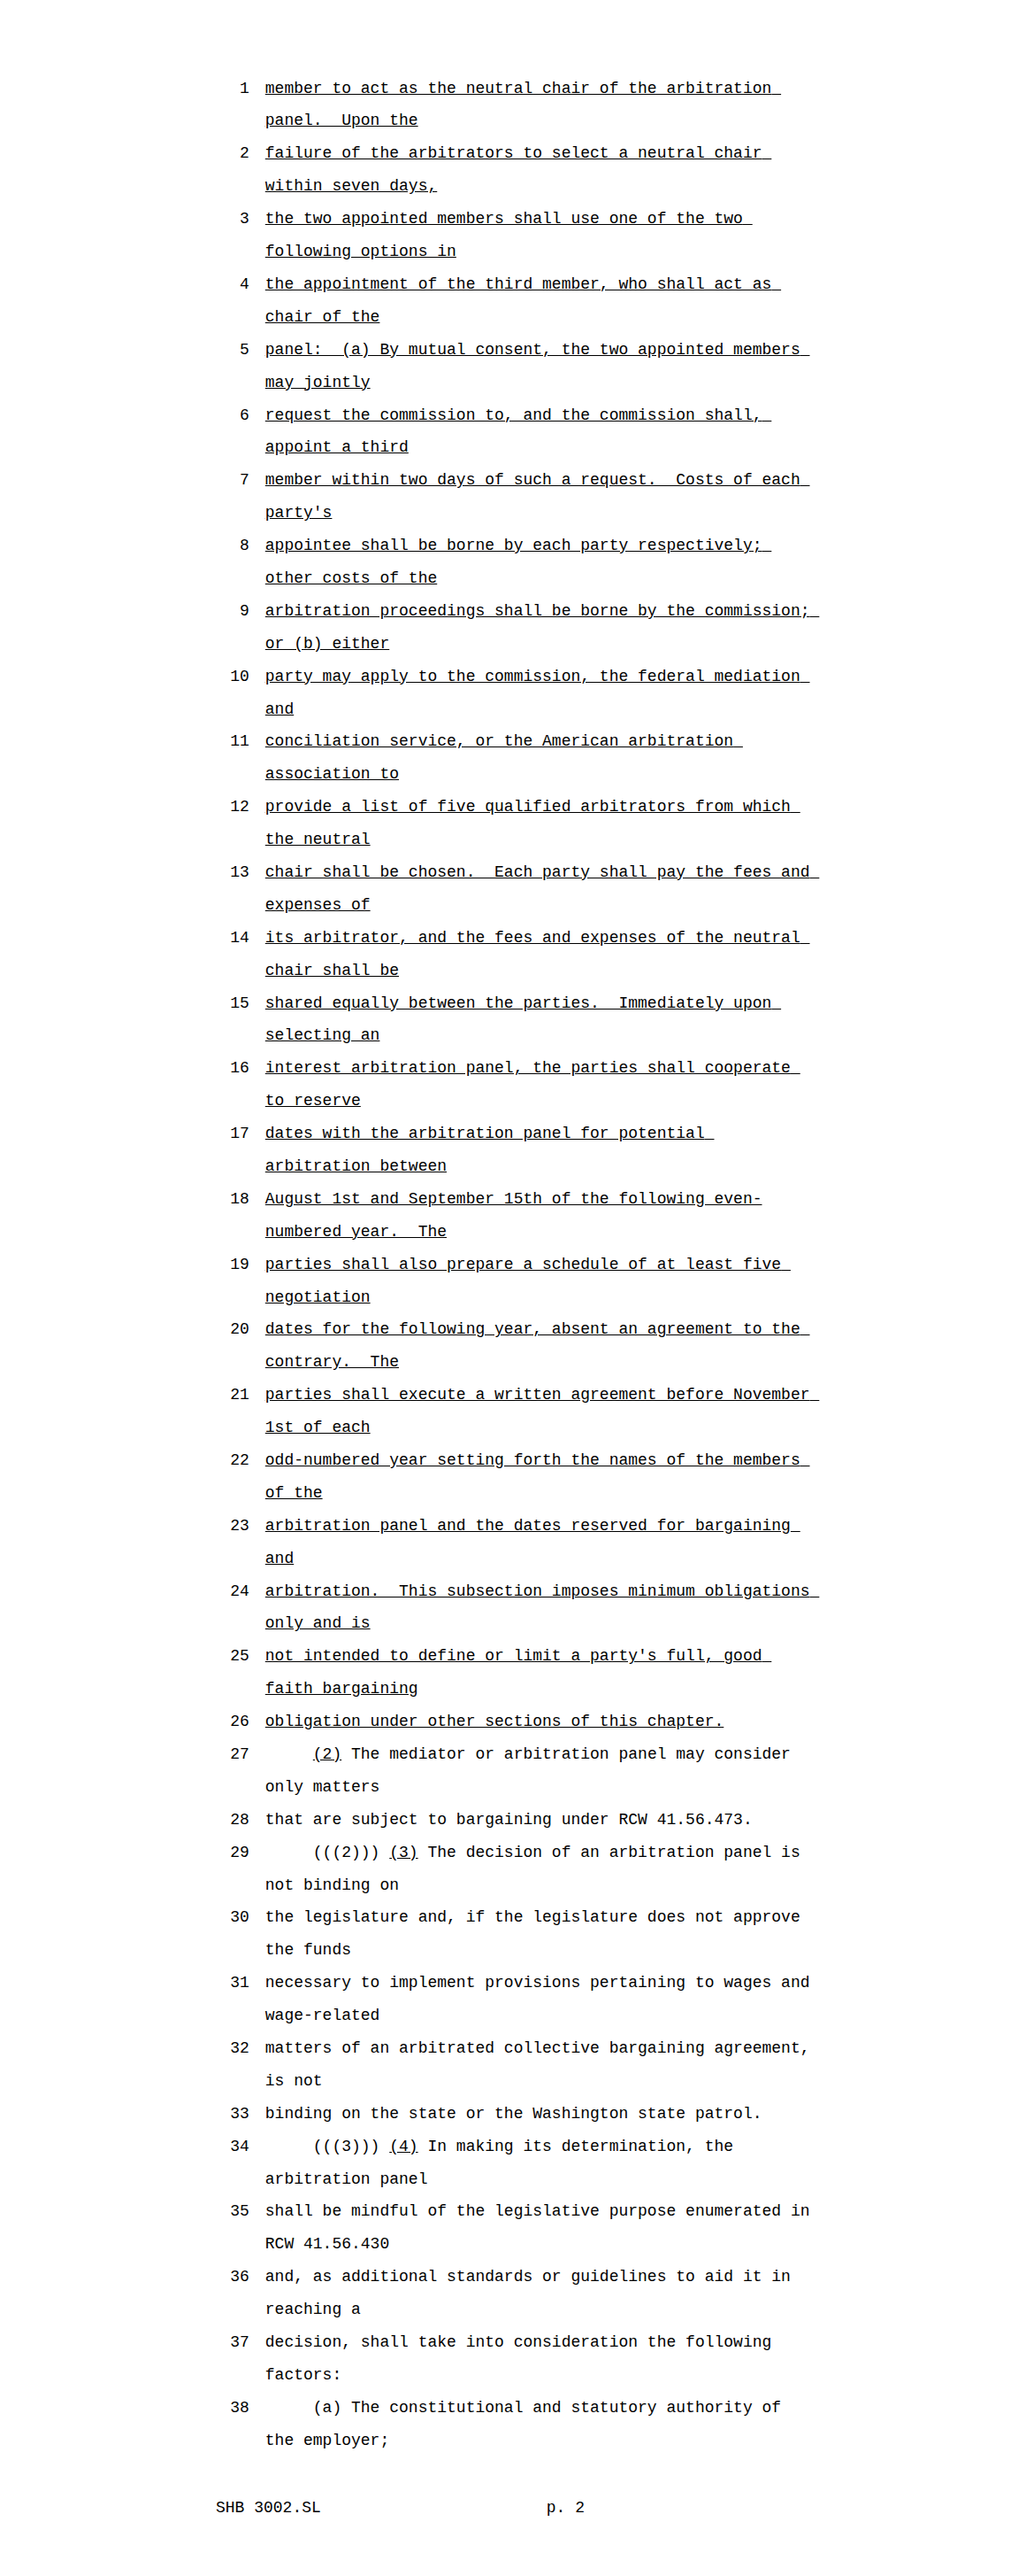member to act as the neutral chair of the arbitration panel. Upon the
failure of the arbitrators to select a neutral chair within seven days,
the two appointed members shall use one of the two following options in
the appointment of the third member, who shall act as chair of the
panel: (a) By mutual consent, the two appointed members may jointly
request the commission to, and the commission shall, appoint a third
member within two days of such a request. Costs of each party's
appointee shall be borne by each party respectively; other costs of the
arbitration proceedings shall be borne by the commission; or (b) either
party may apply to the commission, the federal mediation and
conciliation service, or the American arbitration association to
provide a list of five qualified arbitrators from which the neutral
chair shall be chosen. Each party shall pay the fees and expenses of
its arbitrator, and the fees and expenses of the neutral chair shall be
shared equally between the parties. Immediately upon selecting an
interest arbitration panel, the parties shall cooperate to reserve
dates with the arbitration panel for potential arbitration between
August 1st and September 15th of the following even-numbered year. The
parties shall also prepare a schedule of at least five negotiation
dates for the following year, absent an agreement to the contrary. The
parties shall execute a written agreement before November 1st of each
odd-numbered year setting forth the names of the members of the
arbitration panel and the dates reserved for bargaining and
arbitration. This subsection imposes minimum obligations only and is
not intended to define or limit a party's full, good faith bargaining
obligation under other sections of this chapter.
(2) The mediator or arbitration panel may consider only matters
that are subject to bargaining under RCW 41.56.473.
(((2))) (3) The decision of an arbitration panel is not binding on
the legislature and, if the legislature does not approve the funds
necessary to implement provisions pertaining to wages and wage-related
matters of an arbitrated collective bargaining agreement, is not
binding on the state or the Washington state patrol.
(((3))) (4) In making its determination, the arbitration panel
shall be mindful of the legislative purpose enumerated in RCW 41.56.430
and, as additional standards or guidelines to aid it in reaching a
decision, shall take into consideration the following factors:
(a) The constitutional and statutory authority of the employer;
SHB 3002.SL p. 2